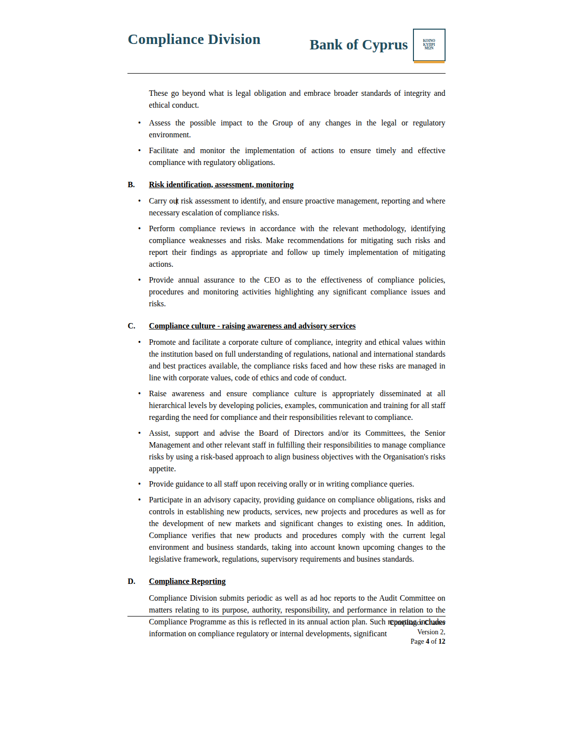Compliance Division
Bank of Cyprus
ΚΟΙΝΟ ΚΥΠΡΙ ΜΩΝ
These go beyond what is legal obligation and embrace broader standards of integrity and ethical conduct.
Assess the possible impact to the Group of any changes in the legal or regulatory environment.
Facilitate and monitor the implementation of actions to ensure timely and effective compliance with regulatory obligations.
B. Risk identification, assessment, monitoring
Carry ou t risk assessment to identify, and ensure proactive management, reporting and where necessary escalation of compliance risks.
Perform compliance reviews in accordance with the relevant methodology, identifying compliance weaknesses and risks. Make recommendations for mitigating such risks and report their findings as appropriate and follow up timely implementation of mitigating actions.
Provide annual assurance to the CEO as to the effectiveness of compliance policies, procedures and monitoring activities highlighting any significant compliance issues and risks.
C. Compliance culture - raising awareness and advisory services
Promote and facilitate a corporate culture of compliance, integrity and ethical values within the institution based on full understanding of regulations, national and international standards and best practices available, the compliance risks faced and how these risks are managed in line with corporate values, code of ethics and code of conduct.
Raise awareness and ensure compliance culture is appropriately disseminated at all hierarchical levels by developing policies, examples, communication and training for all staff regarding the need for compliance and their responsibilities relevant to compliance.
Assist, support and advise the Board of Directors and/or its Committees, the Senior Management and other relevant staff in fulfilling their responsibilities to manage compliance risks by using a risk-based approach to align business objectives with the Organisation's risks appetite.
Provide guidance to all staff upon receiving orally or in writing compliance queries.
Participate in an advisory capacity, providing guidance on compliance obligations, risks and controls in establishing new products, services, new projects and procedures as well as for the development of new markets and significant changes to existing ones. In addition, Compliance verifies that new products and procedures comply with the current legal environment and business standards, taking into account known upcoming changes to the legislative framework, regulations, supervisory requirements and busines standards.
D. Compliance Reporting
Compliance Division submits periodic as well as ad hoc reports to the Audit Committee on matters relating to its purpose, authority, responsibility, and performance in relation to the Compliance Programme as this is reflected in its annual action plan. Such reporting includes information on compliance regulatory or internal developments, significant
Compliance Charter
Version 2,
Page 4 of 12